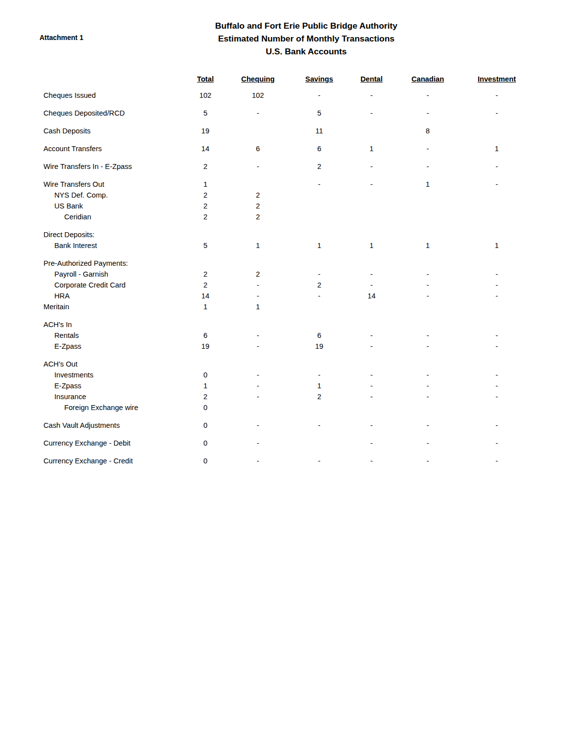Attachment 1
Buffalo and Fort Erie Public Bridge Authority
Estimated Number of Monthly Transactions
U.S. Bank Accounts
| | Total | Chequing | Savings | Dental | Canadian | Investment |
| --- | --- | --- | --- | --- | --- | --- |
| Cheques Issued | 102 | 102 | - | - | - | - |
| Cheques Deposited/RCD | 5 | - | 5 | - | - | - |
| Cash Deposits | 19 | | 11 | | 8 | |
| Account Transfers | 14 | 6 | 6 | 1 | - | 1 |
| Wire Transfers In - E-Zpass | 2 | - | 2 | - | - | - |
| Wire Transfers Out | 1 | | - | - | 1 | - |
| NYS Def. Comp. | 2 | 2 | | | | |
| US Bank | 2 | 2 | | | | |
| Ceridian | 2 | 2 | | | | |
| Direct Deposits: | | | | | | |
| Bank Interest | 5 | 1 | 1 | 1 | 1 | 1 |
| Pre-Authorized Payments: | | | | | | |
| Payroll - Garnish | 2 | 2 | - | - | - | - |
| Corporate Credit Card | 2 | - | 2 | - | - | - |
| HRA | 14 | - | - | 14 | - | - |
| Meritain | 1 | 1 | | | | |
| ACH's In | | | | | | |
| Rentals | 6 | - | 6 | - | - | - |
| E-Zpass | 19 | - | 19 | - | - | - |
| ACH's Out | | | | | | |
| Investments | 0 | - | - | - | - | - |
| E-Zpass | 1 | - | 1 | - | - | - |
| Insurance | 2 | - | 2 | - | - | - |
| Foreign Exchange wire | 0 | | | | | |
| Cash Vault Adjustments | 0 | - | - | - | - | - |
| Currency Exchange - Debit | 0 | - | | - | - | - |
| Currency Exchange - Credit | 0 | - | - | - | - | - |